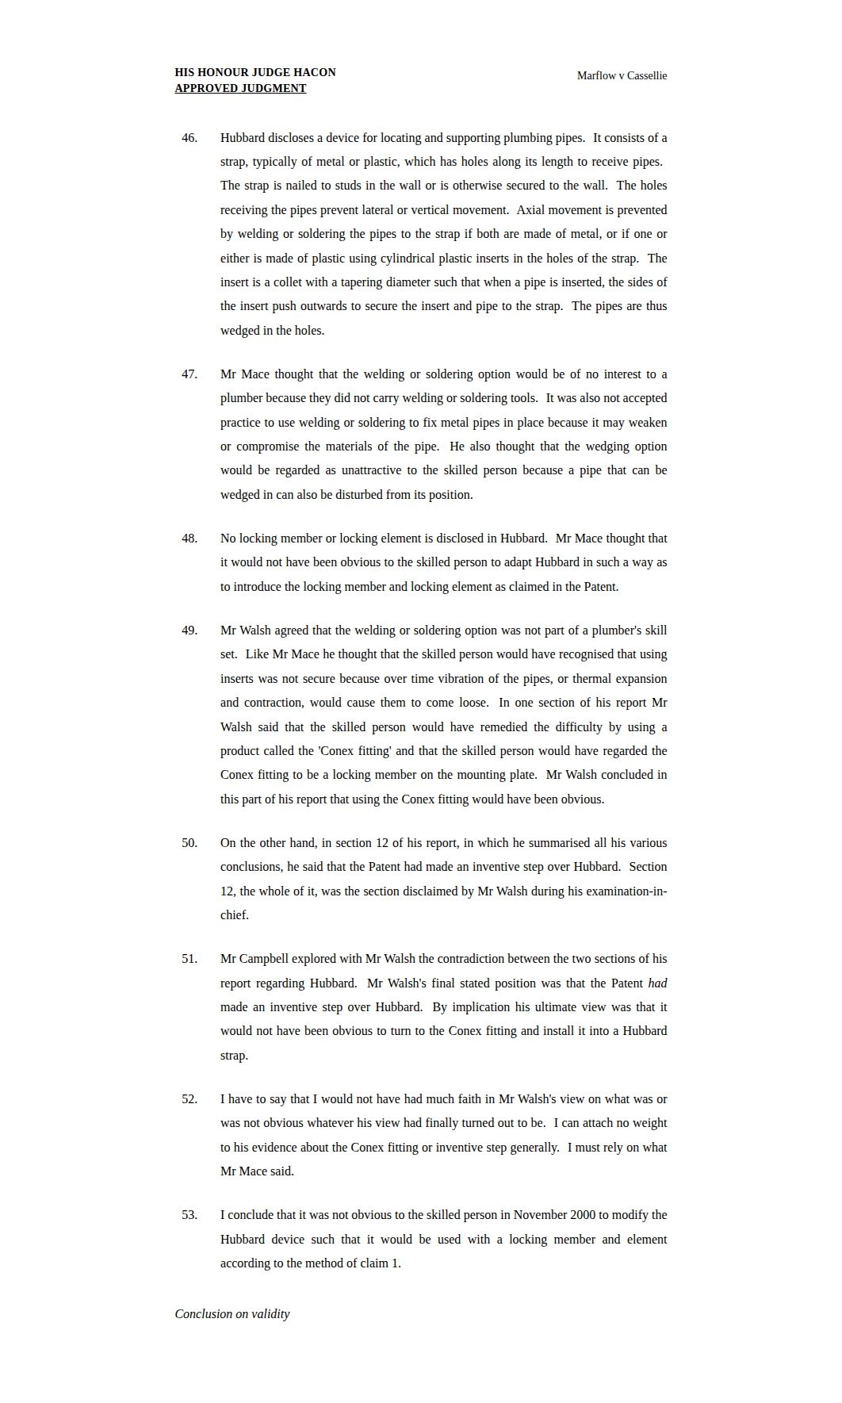His Honour Judge Hacon
Approved Judgment
Marflow v Cassellie
46. Hubbard discloses a device for locating and supporting plumbing pipes. It consists of a strap, typically of metal or plastic, which has holes along its length to receive pipes. The strap is nailed to studs in the wall or is otherwise secured to the wall. The holes receiving the pipes prevent lateral or vertical movement. Axial movement is prevented by welding or soldering the pipes to the strap if both are made of metal, or if one or either is made of plastic using cylindrical plastic inserts in the holes of the strap. The insert is a collet with a tapering diameter such that when a pipe is inserted, the sides of the insert push outwards to secure the insert and pipe to the strap. The pipes are thus wedged in the holes.
47. Mr Mace thought that the welding or soldering option would be of no interest to a plumber because they did not carry welding or soldering tools. It was also not accepted practice to use welding or soldering to fix metal pipes in place because it may weaken or compromise the materials of the pipe. He also thought that the wedging option would be regarded as unattractive to the skilled person because a pipe that can be wedged in can also be disturbed from its position.
48. No locking member or locking element is disclosed in Hubbard. Mr Mace thought that it would not have been obvious to the skilled person to adapt Hubbard in such a way as to introduce the locking member and locking element as claimed in the Patent.
49. Mr Walsh agreed that the welding or soldering option was not part of a plumber's skill set. Like Mr Mace he thought that the skilled person would have recognised that using inserts was not secure because over time vibration of the pipes, or thermal expansion and contraction, would cause them to come loose. In one section of his report Mr Walsh said that the skilled person would have remedied the difficulty by using a product called the 'Conex fitting' and that the skilled person would have regarded the Conex fitting to be a locking member on the mounting plate. Mr Walsh concluded in this part of his report that using the Conex fitting would have been obvious.
50. On the other hand, in section 12 of his report, in which he summarised all his various conclusions, he said that the Patent had made an inventive step over Hubbard. Section 12, the whole of it, was the section disclaimed by Mr Walsh during his examination-in-chief.
51. Mr Campbell explored with Mr Walsh the contradiction between the two sections of his report regarding Hubbard. Mr Walsh's final stated position was that the Patent had made an inventive step over Hubbard. By implication his ultimate view was that it would not have been obvious to turn to the Conex fitting and install it into a Hubbard strap.
52. I have to say that I would not have had much faith in Mr Walsh's view on what was or was not obvious whatever his view had finally turned out to be. I can attach no weight to his evidence about the Conex fitting or inventive step generally. I must rely on what Mr Mace said.
53. I conclude that it was not obvious to the skilled person in November 2000 to modify the Hubbard device such that it would be used with a locking member and element according to the method of claim 1.
Conclusion on validity